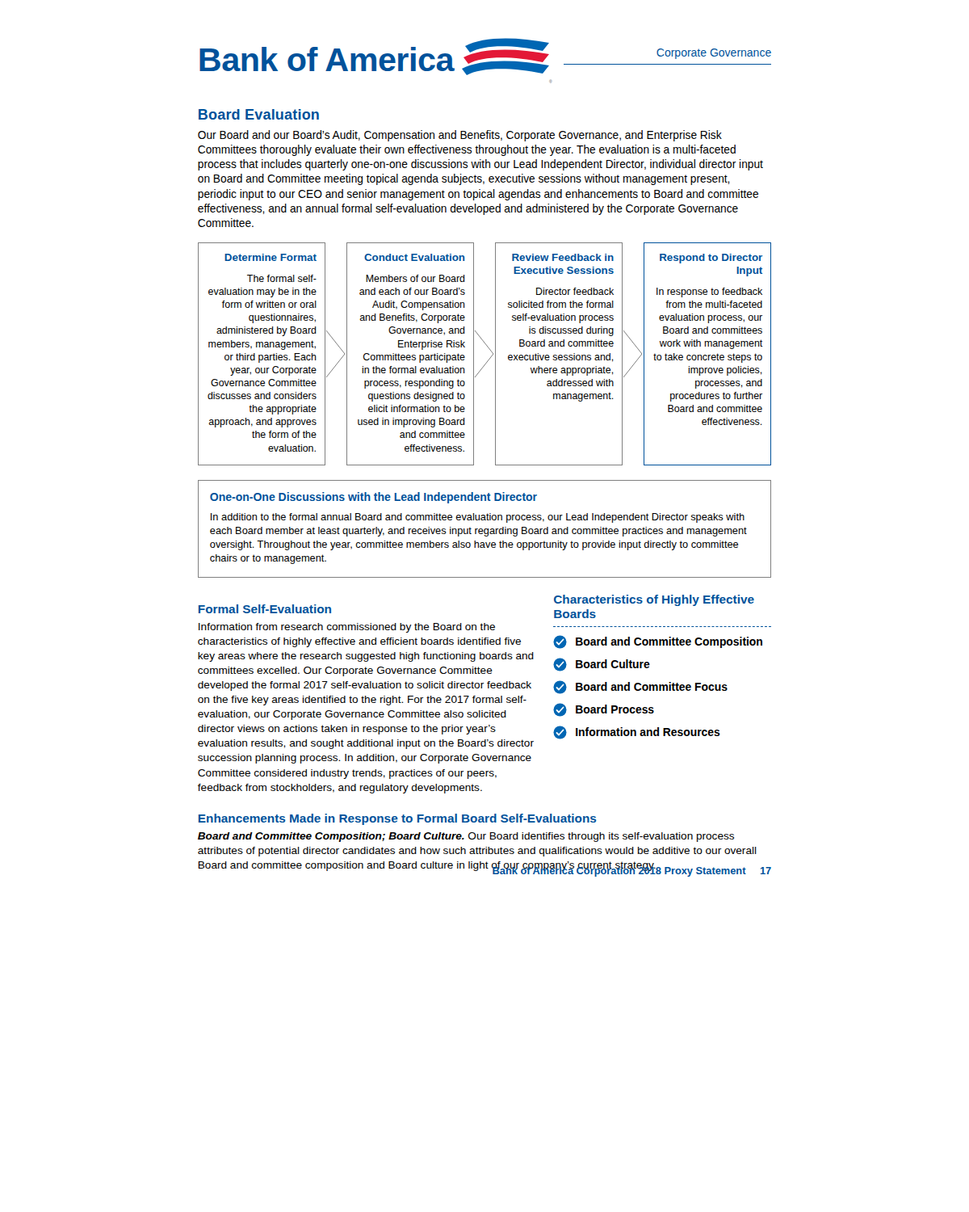Bank of America
®
Corporate Governance
Board Evaluation
Our Board and our Board’s Audit, Compensation and Benefits, Corporate Governance, and Enterprise Risk Committees thoroughly evaluate their own effectiveness throughout the year. The evaluation is a multi-faceted process that includes quarterly one-on-one discussions with our Lead Independent Director, individual director input on Board and Committee meeting topical agenda subjects, executive sessions without management present, periodic input to our CEO and senior management on topical agendas and enhancements to Board and committee effectiveness, and an annual formal self-evaluation developed and administered by the Corporate Governance Committee.
Determine Format
The formal self-evaluation may be in the form of written or oral questionnaires, administered by Board members, management, or third parties. Each year, our Corporate Governance Committee discusses and considers the appropriate approach, and approves the form of the evaluation.
Conduct Evaluation
Members of our Board and each of our Board’s Audit, Compensation and Benefits, Corporate Governance, and Enterprise Risk Committees participate in the formal evaluation process, responding to questions designed to elicit information to be used in improving Board and committee effectiveness.
Review Feedback in
Executive Sessions
Director feedback solicited from the formal self-evaluation process is discussed during Board and committee executive sessions and, where appropriate, addressed with management.
Respond to Director
Input
In response to feedback from the multi-faceted evaluation process, our Board and committees work with management to take concrete steps to improve policies, processes, and procedures to further Board and committee effectiveness.
One-on-One Discussions with the Lead Independent Director
In addition to the formal annual Board and committee evaluation process, our Lead Independent Director speaks with each Board member at least quarterly, and receives input regarding Board and committee practices and management oversight. Throughout the year, committee members also have the opportunity to provide input directly to committee chairs or to management.
Formal Self-Evaluation
Information from research commissioned by the Board on the characteristics of highly effective and efficient boards identified five key areas where the research suggested high functioning boards and committees excelled. Our Corporate Governance Committee developed the formal 2017 self-evaluation to solicit director feedback on the five key areas identified to the right. For the 2017 formal self-evaluation, our Corporate Governance Committee also solicited director views on actions taken in response to the prior year’s evaluation results, and sought additional input on the Board’s director succession planning process. In addition, our Corporate Governance Committee considered industry trends, practices of our peers, feedback from stockholders, and regulatory developments.
Characteristics of Highly Effective Boards
Board and Committee Composition
Board Culture
Board and Committee Focus
Board Process
Information and Resources
Enhancements Made in Response to Formal Board Self-Evaluations
Board and Committee Composition; Board Culture. Our Board identifies through its self-evaluation process attributes of potential director candidates and how such attributes and qualifications would be additive to our overall Board and committee composition and Board culture in light of our company’s current strategy.
Bank of America Corporation 2018 Proxy Statement 17